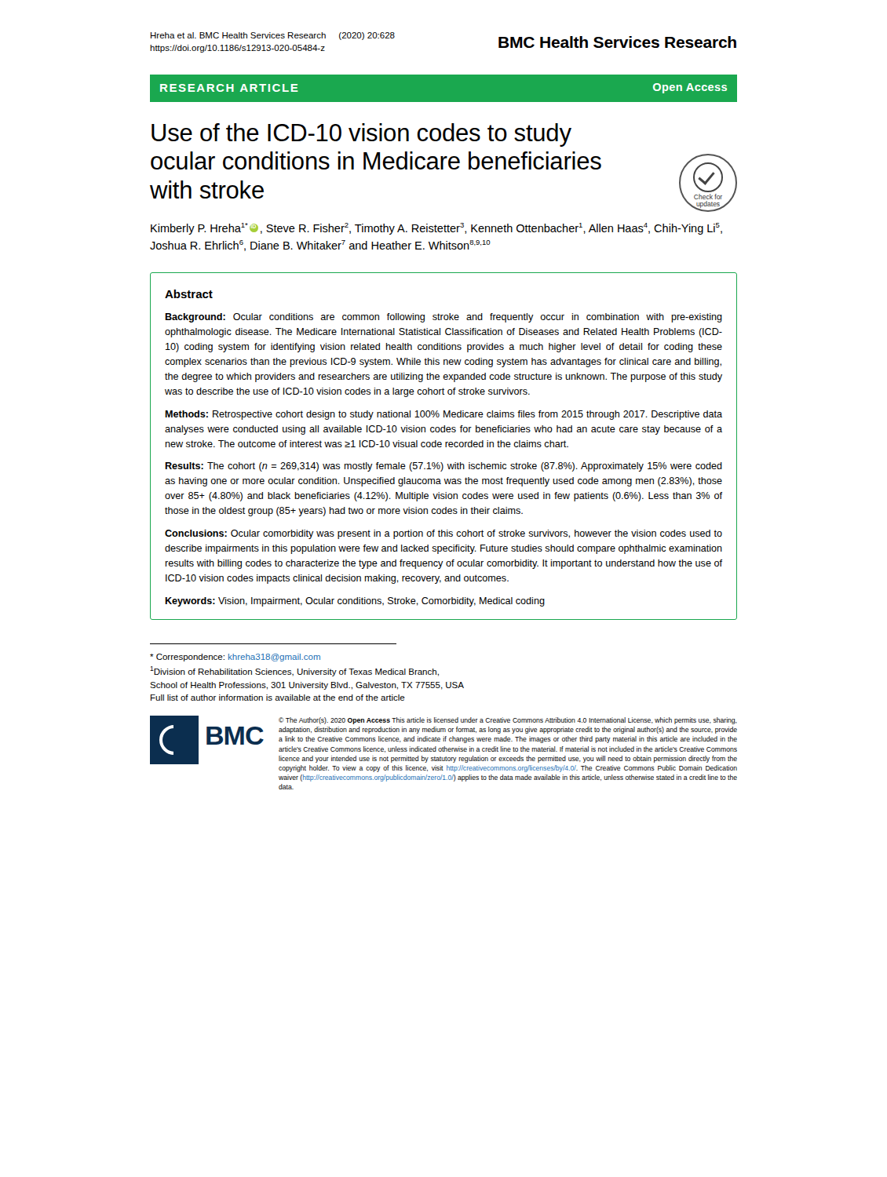Hreha et al. BMC Health Services Research (2020) 20:628
https://doi.org/10.1186/s12913-020-05484-z
BMC Health Services Research
RESEARCH ARTICLE Open Access
Check for
updates
Use of the ICD-10 vision codes to study
ocular conditions in Medicare beneficiaries
with stroke
Kimberly P. Hreha1* , Steve R. Fisher2, Timothy A. Reistetter3, Kenneth Ottenbacher1, Allen Haas4, Chih-Ying Li5,
Joshua R. Ehrlich6, Diane B. Whitaker7 and Heather E. Whitson8,9,10
Abstract
Background: Ocular conditions are common following stroke and frequently occur in combination with pre-existing ophthalmologic disease. The Medicare International Statistical Classification of Diseases and Related Health Problems (ICD-10) coding system for identifying vision related health conditions provides a much higher level of detail for coding these complex scenarios than the previous ICD-9 system. While this new coding system has advantages for clinical care and billing, the degree to which providers and researchers are utilizing the expanded code structure is unknown. The purpose of this study was to describe the use of ICD-10 vision codes in a large cohort of stroke survivors.
Methods: Retrospective cohort design to study national 100% Medicare claims files from 2015 through 2017. Descriptive data analyses were conducted using all available ICD-10 vision codes for beneficiaries who had an acute care stay because of a new stroke. The outcome of interest was ≥1 ICD-10 visual code recorded in the claims chart.
Results: The cohort (n = 269,314) was mostly female (57.1%) with ischemic stroke (87.8%). Approximately 15% were coded as having one or more ocular condition. Unspecified glaucoma was the most frequently used code among men (2.83%), those over 85+ (4.80%) and black beneficiaries (4.12%). Multiple vision codes were used in few patients (0.6%). Less than 3% of those in the oldest group (85+ years) had two or more vision codes in their claims.
Conclusions: Ocular comorbidity was present in a portion of this cohort of stroke survivors, however the vision codes used to describe impairments in this population were few and lacked specificity. Future studies should compare ophthalmic examination results with billing codes to characterize the type and frequency of ocular comorbidity. It important to understand how the use of ICD-10 vision codes impacts clinical decision making, recovery, and outcomes.
Keywords: Vision, Impairment, Ocular conditions, Stroke, Comorbidity, Medical coding
* Correspondence: khreha318@gmail.com
1Division of Rehabilitation Sciences, University of Texas Medical Branch,
School of Health Professions, 301 University Blvd., Galveston, TX 77555, USA
Full list of author information is available at the end of the article
BMC
© The Author(s). 2020 Open Access This article is licensed under a Creative Commons Attribution 4.0 International License, which permits use, sharing, adaptation, distribution and reproduction in any medium or format, as long as you give appropriate credit to the original author(s) and the source, provide a link to the Creative Commons licence, and indicate if changes were made. The images or other third party material in this article are included in the article's Creative Commons licence, unless indicated otherwise in a credit line to the material. If material is not included in the article's Creative Commons licence and your intended use is not permitted by statutory regulation or exceeds the permitted use, you will need to obtain permission directly from the copyright holder. To view a copy of this licence, visit http://creativecommons.org/licenses/by/4.0/. The Creative Commons Public Domain Dedication waiver (http://creativecommons.org/publicdomain/zero/1.0/) applies to the data made available in this article, unless otherwise stated in a credit line to the data.